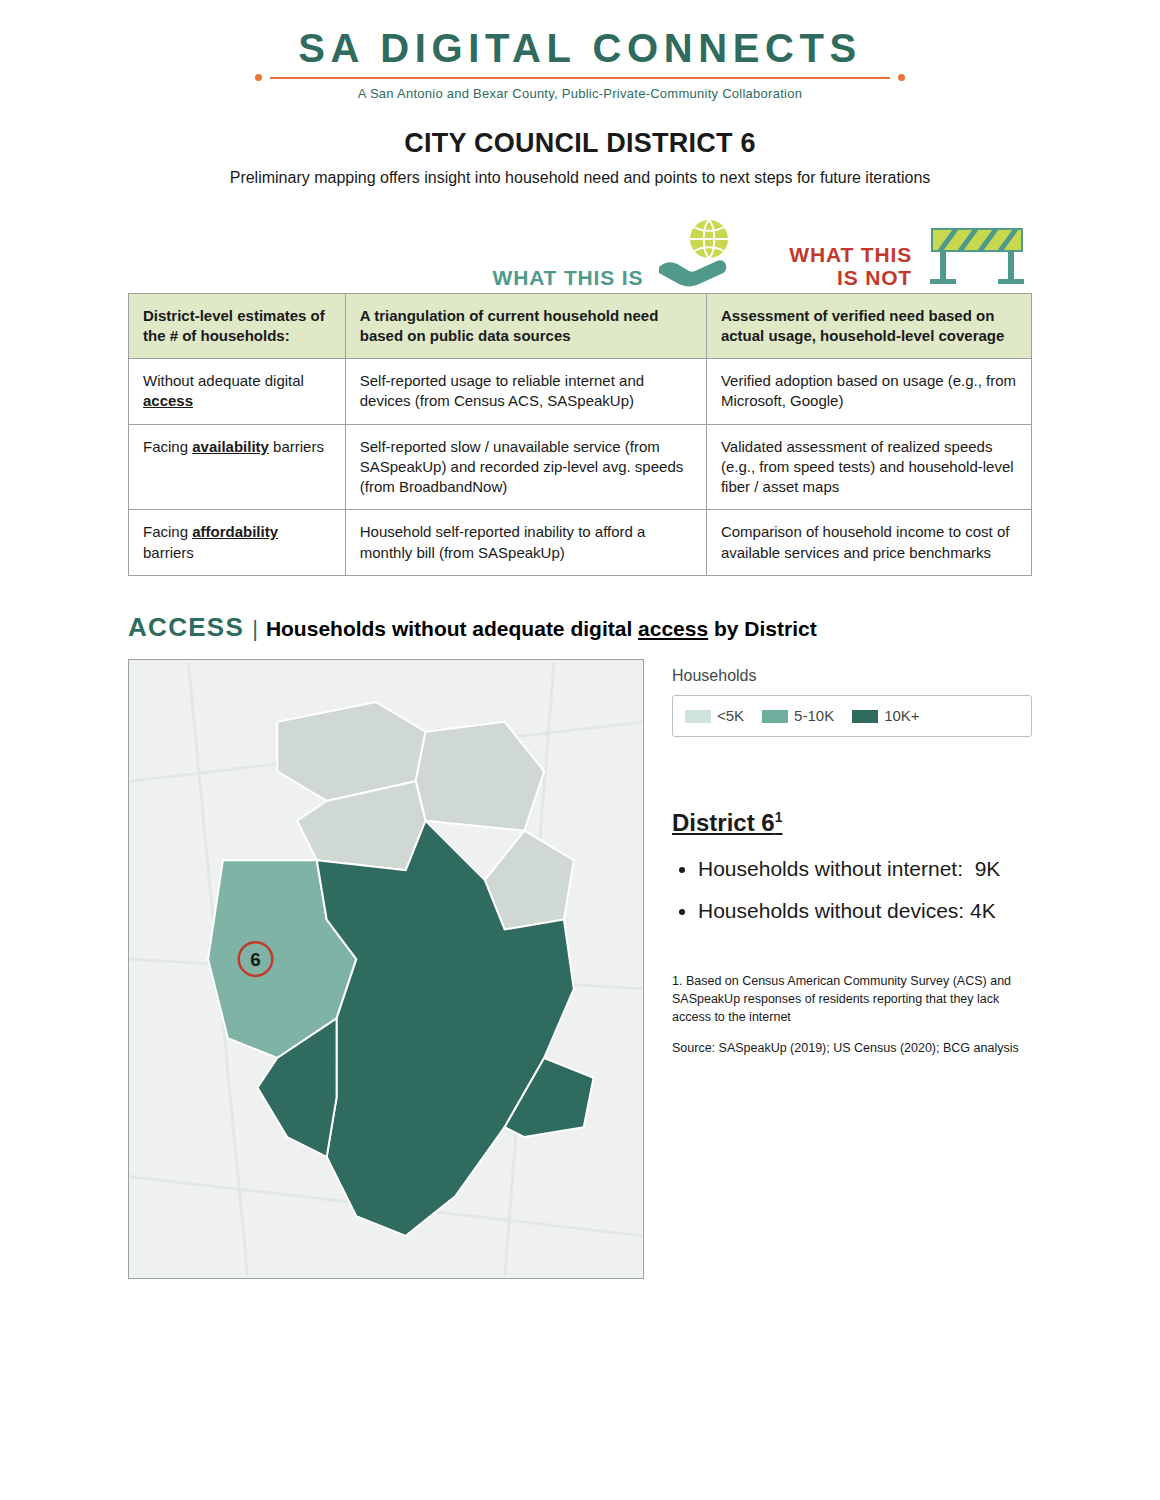SA DIGITAL CONNECTS
A San Antonio and Bexar County, Public-Private-Community Collaboration
CITY COUNCIL DISTRICT 6
Preliminary mapping offers insight into household need and points to next steps for future iterations
WHAT THIS IS
WHAT THIS
IS NOT
| District-level estimates of the # of households: | A triangulation of current household need based on public data sources | Assessment of verified need based on actual usage, household-level coverage |
| --- | --- | --- |
| Without adequate digital access | Self-reported usage to reliable internet and devices (from Census ACS, SASpeakUp) | Verified adoption based on usage (e.g., from Microsoft, Google) |
| Facing availability barriers | Self-reported slow / unavailable service (from SASpeakUp) and recorded zip-level avg. speeds (from BroadbandNow) | Validated assessment of realized speeds (e.g., from speed tests) and household-level fiber / asset maps |
| Facing affordability barriers | Household self-reported inability to afford a monthly bill (from SASpeakUp) | Comparison of household income to cost of available services and price benchmarks |
ACCESS|Households without adequate digital access by District
6
Households
<5K 5-10K 10K+
District 61
Households without internet: 9K
Households without devices: 4K
1. Based on Census American Community Survey (ACS) and SASpeakUp responses of residents reporting that they lack access to the internet
Source: SASpeakUp (2019); US Census (2020); BCG analysis